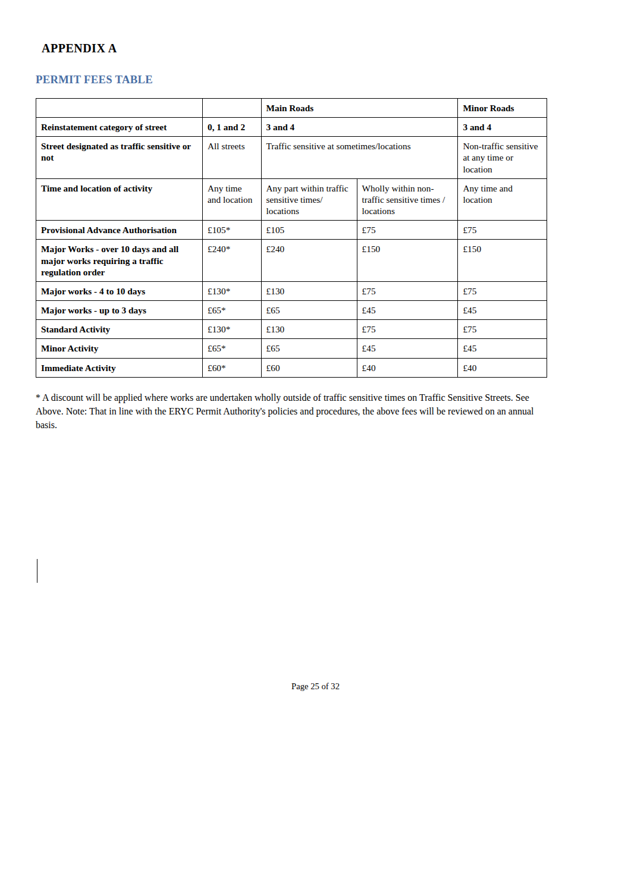APPENDIX A
PERMIT FEES TABLE
| | | Main Roads | Minor Roads |
| Reinstatement category of street | 0, 1 and 2 | 3 and 4 | 3 and 4 |
| Street designated as traffic sensitive or not | All streets | Traffic sensitive at sometimes/locations | Non-traffic sensitive at any time or location |
| Time and location of activity | Any time and location | Any part within traffic sensitive times/ locations | Wholly within non-traffic sensitive times / locations | Any time and location |
| Provisional Advance Authorisation | £105* | £105 | £75 | £75 |
| Major Works - over 10 days and all major works requiring a traffic regulation order | £240* | £240 | £150 | £150 |
| Major works - 4 to 10 days | £130* | £130 | £75 | £75 |
| Major works - up to 3 days | £65* | £65 | £45 | £45 |
| Standard Activity | £130* | £130 | £75 | £75 |
| Minor Activity | £65* | £65 | £45 | £45 |
| Immediate Activity | £60* | £60 | £40 | £40 |
* A discount will be applied where works are undertaken wholly outside of traffic sensitive times on Traffic Sensitive Streets. See Above. Note: That in line with the ERYC Permit Authority's policies and procedures, the above fees will be reviewed on an annual basis.
Page 25 of 32